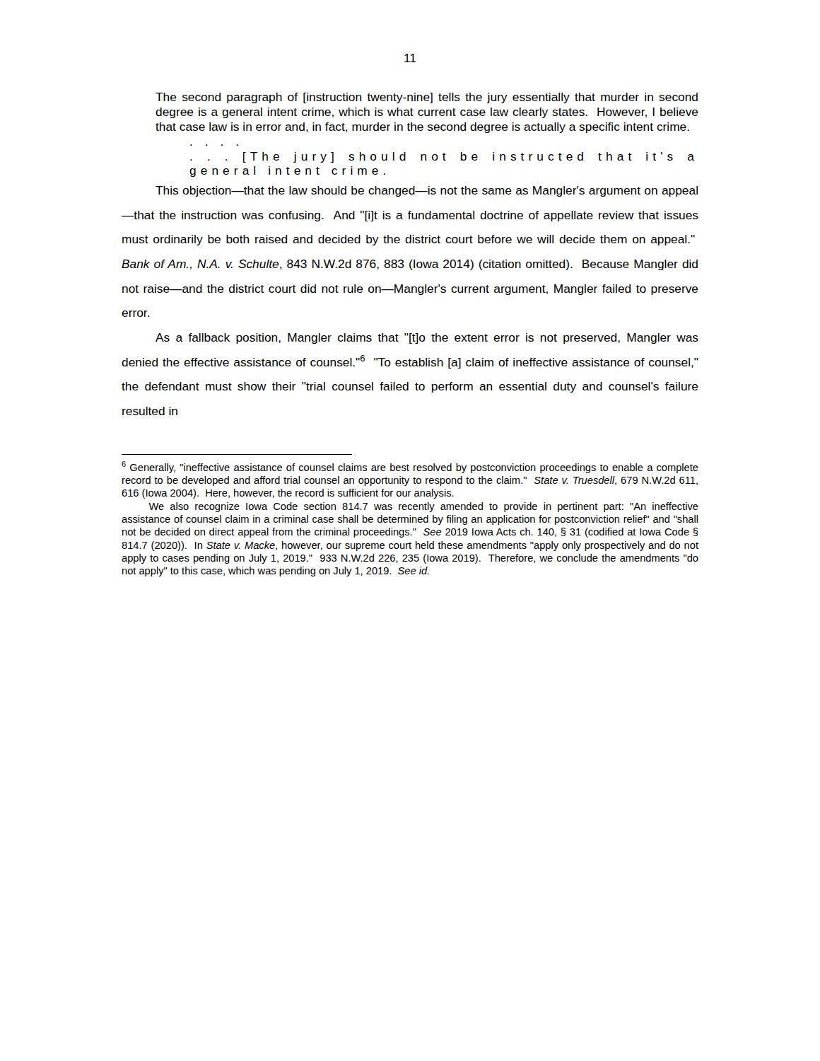11
The second paragraph of [instruction twenty-nine] tells the jury essentially that murder in second degree is a general intent crime, which is what current case law clearly states. However, I believe that case law is in error and, in fact, murder in the second degree is actually a specific intent crime.
. . . .
. . . [The jury] should not be instructed that it's a general intent crime.
This objection—that the law should be changed—is not the same as Mangler's argument on appeal—that the instruction was confusing. And "[i]t is a fundamental doctrine of appellate review that issues must ordinarily be both raised and decided by the district court before we will decide them on appeal." Bank of Am., N.A. v. Schulte, 843 N.W.2d 876, 883 (Iowa 2014) (citation omitted). Because Mangler did not raise—and the district court did not rule on—Mangler's current argument, Mangler failed to preserve error.
As a fallback position, Mangler claims that "[t]o the extent error is not preserved, Mangler was denied the effective assistance of counsel."6 "To establish [a] claim of ineffective assistance of counsel," the defendant must show their "trial counsel failed to perform an essential duty and counsel's failure resulted in
6 Generally, "ineffective assistance of counsel claims are best resolved by postconviction proceedings to enable a complete record to be developed and afford trial counsel an opportunity to respond to the claim." State v. Truesdell, 679 N.W.2d 611, 616 (Iowa 2004). Here, however, the record is sufficient for our analysis.
We also recognize Iowa Code section 814.7 was recently amended to provide in pertinent part: "An ineffective assistance of counsel claim in a criminal case shall be determined by filing an application for postconviction relief" and "shall not be decided on direct appeal from the criminal proceedings." See 2019 Iowa Acts ch. 140, § 31 (codified at Iowa Code § 814.7 (2020)). In State v. Macke, however, our supreme court held these amendments "apply only prospectively and do not apply to cases pending on July 1, 2019." 933 N.W.2d 226, 235 (Iowa 2019). Therefore, we conclude the amendments "do not apply" to this case, which was pending on July 1, 2019. See id.